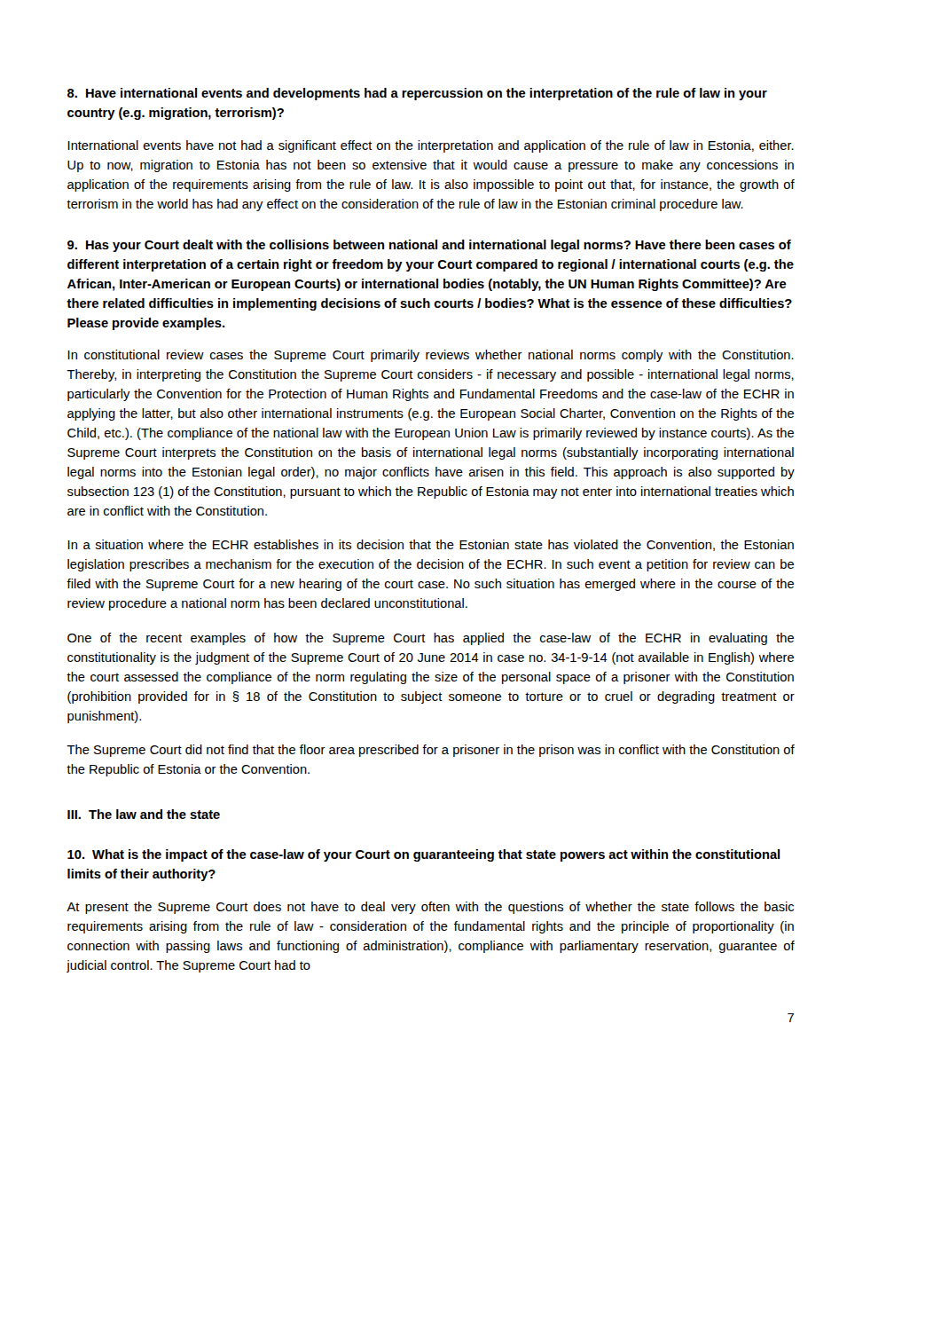8. Have international events and developments had a repercussion on the interpretation of the rule of law in your country (e.g. migration, terrorism)?
International events have not had a significant effect on the interpretation and application of the rule of law in Estonia, either. Up to now, migration to Estonia has not been so extensive that it would cause a pressure to make any concessions in application of the requirements arising from the rule of law. It is also impossible to point out that, for instance, the growth of terrorism in the world has had any effect on the consideration of the rule of law in the Estonian criminal procedure law.
9. Has your Court dealt with the collisions between national and international legal norms? Have there been cases of different interpretation of a certain right or freedom by your Court compared to regional / international courts (e.g. the African, Inter-American or European Courts) or international bodies (notably, the UN Human Rights Committee)? Are there related difficulties in implementing decisions of such courts / bodies? What is the essence of these difficulties? Please provide examples.
In constitutional review cases the Supreme Court primarily reviews whether national norms comply with the Constitution. Thereby, in interpreting the Constitution the Supreme Court considers - if necessary and possible - international legal norms, particularly the Convention for the Protection of Human Rights and Fundamental Freedoms and the case-law of the ECHR in applying the latter, but also other international instruments (e.g. the European Social Charter, Convention on the Rights of the Child, etc.). (The compliance of the national law with the European Union Law is primarily reviewed by instance courts). As the Supreme Court interprets the Constitution on the basis of international legal norms (substantially incorporating international legal norms into the Estonian legal order), no major conflicts have arisen in this field. This approach is also supported by subsection 123 (1) of the Constitution, pursuant to which the Republic of Estonia may not enter into international treaties which are in conflict with the Constitution.
In a situation where the ECHR establishes in its decision that the Estonian state has violated the Convention, the Estonian legislation prescribes a mechanism for the execution of the decision of the ECHR. In such event a petition for review can be filed with the Supreme Court for a new hearing of the court case. No such situation has emerged where in the course of the review procedure a national norm has been declared unconstitutional.
One of the recent examples of how the Supreme Court has applied the case-law of the ECHR in evaluating the constitutionality is the judgment of the Supreme Court of 20 June 2014 in case no. 34-1-9-14 (not available in English) where the court assessed the compliance of the norm regulating the size of the personal space of a prisoner with the Constitution (prohibition provided for in § 18 of the Constitution to subject someone to torture or to cruel or degrading treatment or punishment).
The Supreme Court did not find that the floor area prescribed for a prisoner in the prison was in conflict with the Constitution of the Republic of Estonia or the Convention.
III. The law and the state
10. What is the impact of the case-law of your Court on guaranteeing that state powers act within the constitutional limits of their authority?
At present the Supreme Court does not have to deal very often with the questions of whether the state follows the basic requirements arising from the rule of law - consideration of the fundamental rights and the principle of proportionality (in connection with passing laws and functioning of administration), compliance with parliamentary reservation, guarantee of judicial control. The Supreme Court had to
7